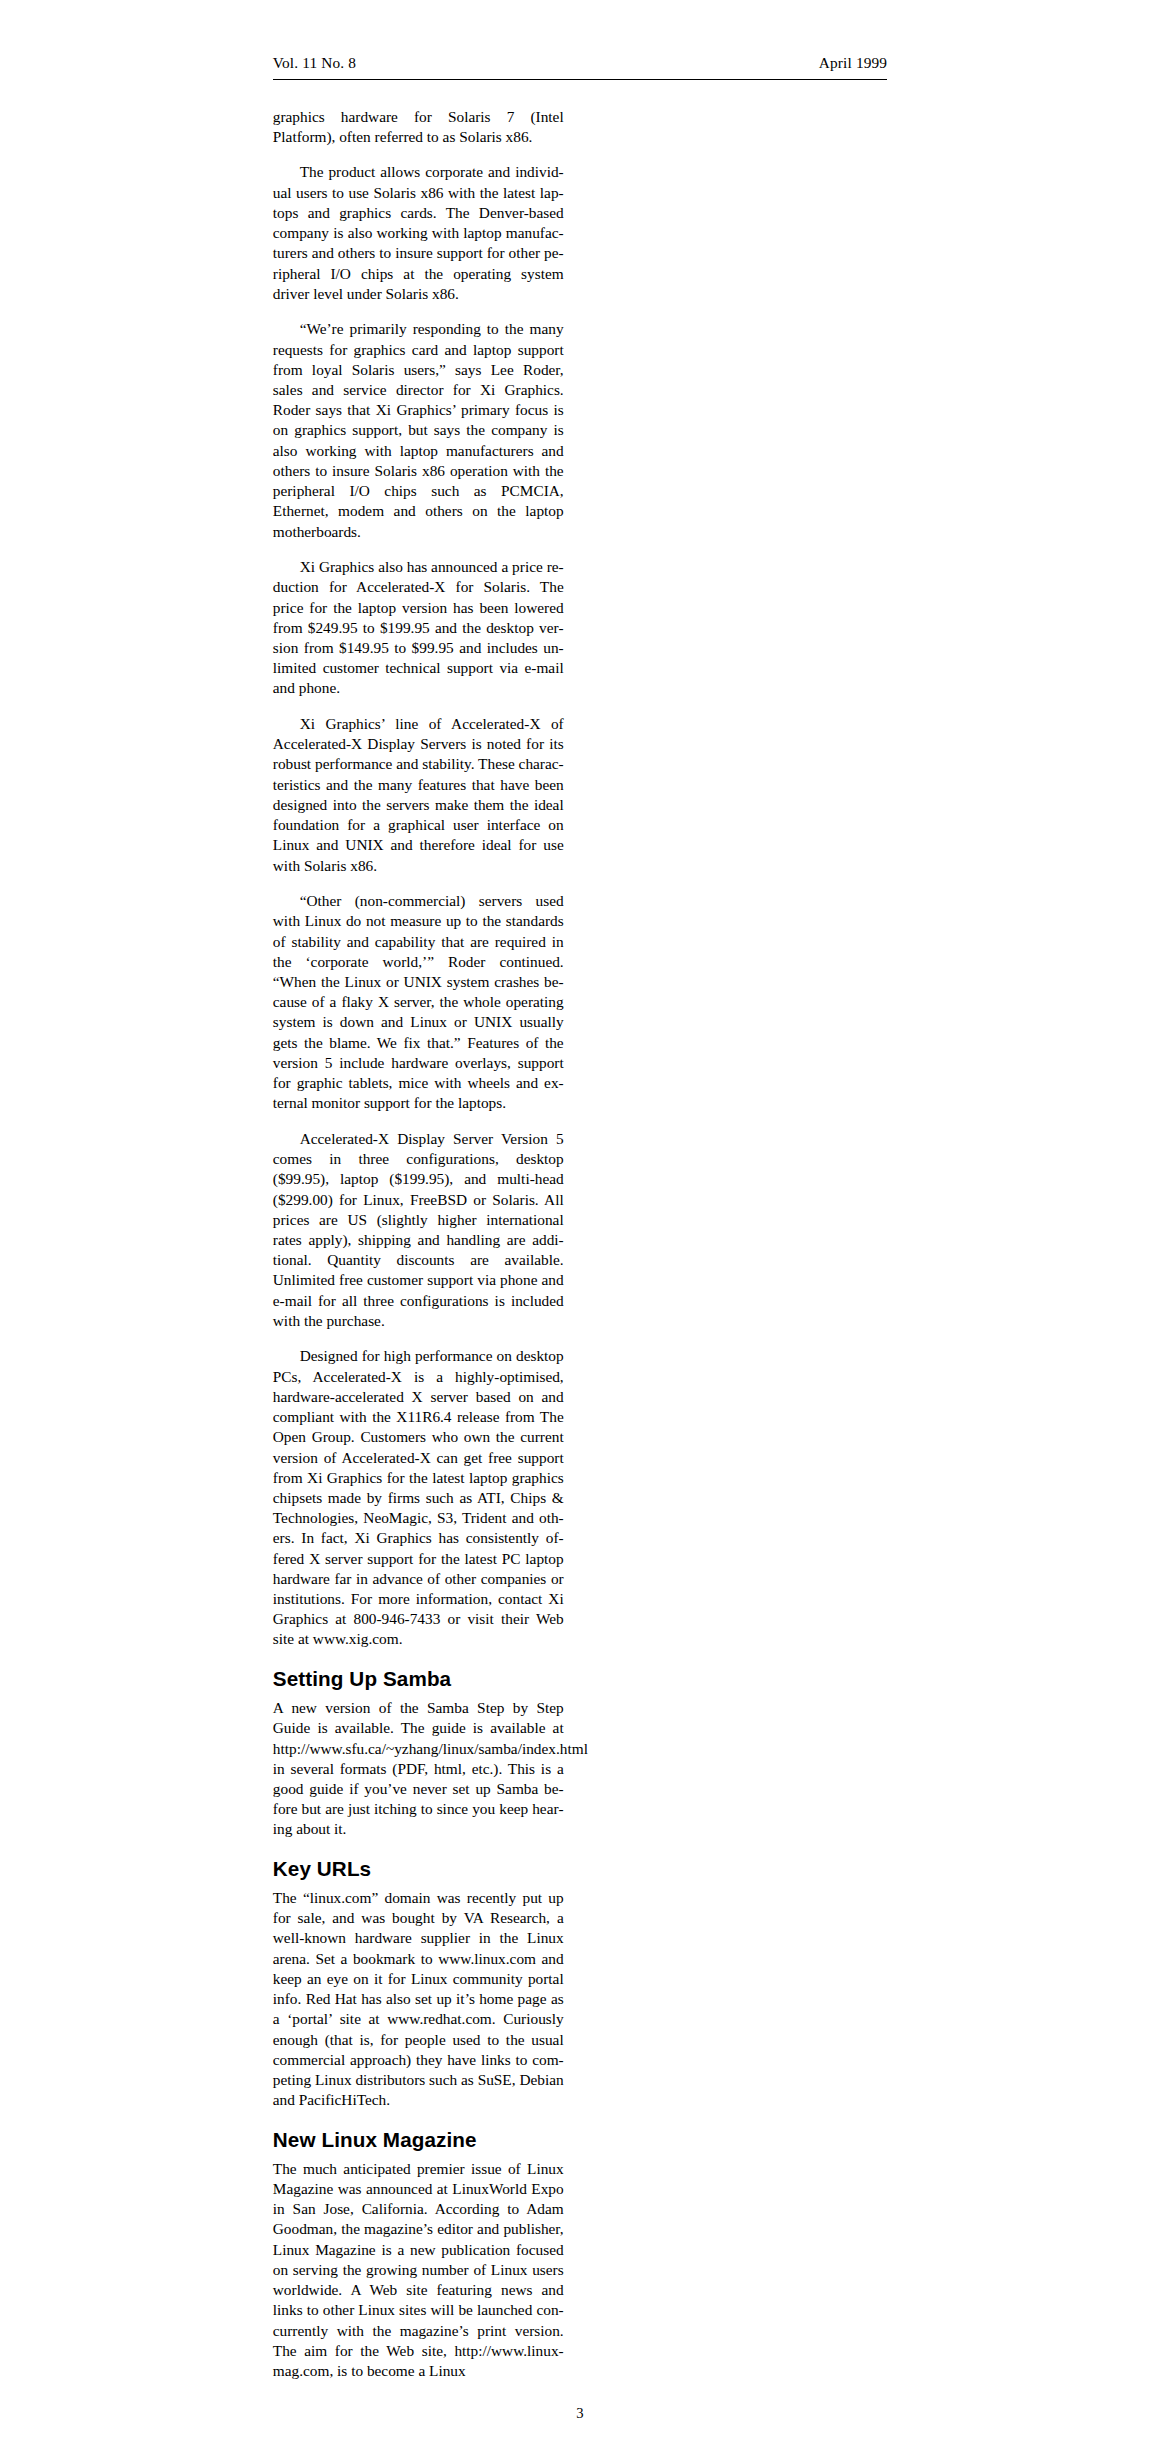Vol. 11 No. 8 April 1999
graphics hardware for Solaris 7 (Intel Platform), often referred to as Solaris x86.
The product allows corporate and individual users to use Solaris x86 with the latest laptops and graphics cards. The Denver-based company is also working with laptop manufacturers and others to insure support for other peripheral I/O chips at the operating system driver level under Solaris x86.
“We’re primarily responding to the many requests for graphics card and laptop support from loyal Solaris users,” says Lee Roder, sales and service director for Xi Graphics. Roder says that Xi Graphics’ primary focus is on graphics support, but says the company is also working with laptop manufacturers and others to insure Solaris x86 operation with the peripheral I/O chips such as PCMCIA, Ethernet, modem and others on the laptop motherboards.
Xi Graphics also has announced a price reduction for Accelerated-X for Solaris. The price for the laptop version has been lowered from $249.95 to $199.95 and the desktop version from $149.95 to $99.95 and includes unlimited customer technical support via e-mail and phone.
Xi Graphics’ line of Accelerated-X of Accelerated-X Display Servers is noted for its robust performance and stability. These characteristics and the many features that have been designed into the servers make them the ideal foundation for a graphical user interface on Linux and UNIX and therefore ideal for use with Solaris x86.
“Other (non-commercial) servers used with Linux do not measure up to the standards of stability and capability that are required in the ‘corporate world,’” Roder continued. “When the Linux or UNIX system crashes because of a flaky X server, the whole operating system is down and Linux or UNIX usually gets the blame. We fix that.” Features of the version 5 include hardware overlays, support for graphic tablets, mice with wheels and external monitor support for the laptops.
Accelerated-X Display Server Version 5 comes in three configurations, desktop ($99.95), laptop ($199.95), and multi-head ($299.00) for Linux, FreeBSD or Solaris. All prices are US (slightly higher international rates apply), shipping and handling are additional. Quantity discounts are available. Unlimited free customer support via phone and e-mail for all three configurations is included with the purchase.
Designed for high performance on desktop PCs, Accelerated-X is a highly-optimised, hardware-accelerated X server based on and compliant with the X11R6.4 release from The Open Group. Customers who own the current version of Accelerated-X can get free support from Xi Graphics for the latest laptop graphics chipsets made by firms such as ATI, Chips & Technologies, NeoMagic, S3, Trident and others. In fact, Xi Graphics has consistently offered X server support for the latest PC laptop hardware far in advance of other companies or institutions. For more information, contact Xi Graphics at 800-946-7433 or visit their Web site at www.xig.com.
Setting Up Samba
A new version of the Samba Step by Step Guide is available. The guide is available at http://www.sfu.ca/~yzhang/linux/samba/index.html in several formats (PDF, html, etc.). This is a good guide if you’ve never set up Samba before but are just itching to since you keep hearing about it.
Key URLs
The “linux.com” domain was recently put up for sale, and was bought by VA Research, a well-known hardware supplier in the Linux arena. Set a bookmark to www.linux.com and keep an eye on it for Linux community portal info. Red Hat has also set up it’s home page as a ‘portal’ site at www.redhat.com. Curiously enough (that is, for people used to the usual commercial approach) they have links to competing Linux distributors such as SuSE, Debian and PacificHiTech.
New Linux Magazine
The much anticipated premier issue of Linux Magazine was announced at LinuxWorld Expo in San Jose, California. According to Adam Goodman, the magazine’s editor and publisher, Linux Magazine is a new publication focused on serving the growing number of Linux users worldwide. A Web site featuring news and links to other Linux sites will be launched concurrently with the magazine’s print version. The aim for the Web site, http://www.linux-mag.com, is to become a Linux
3